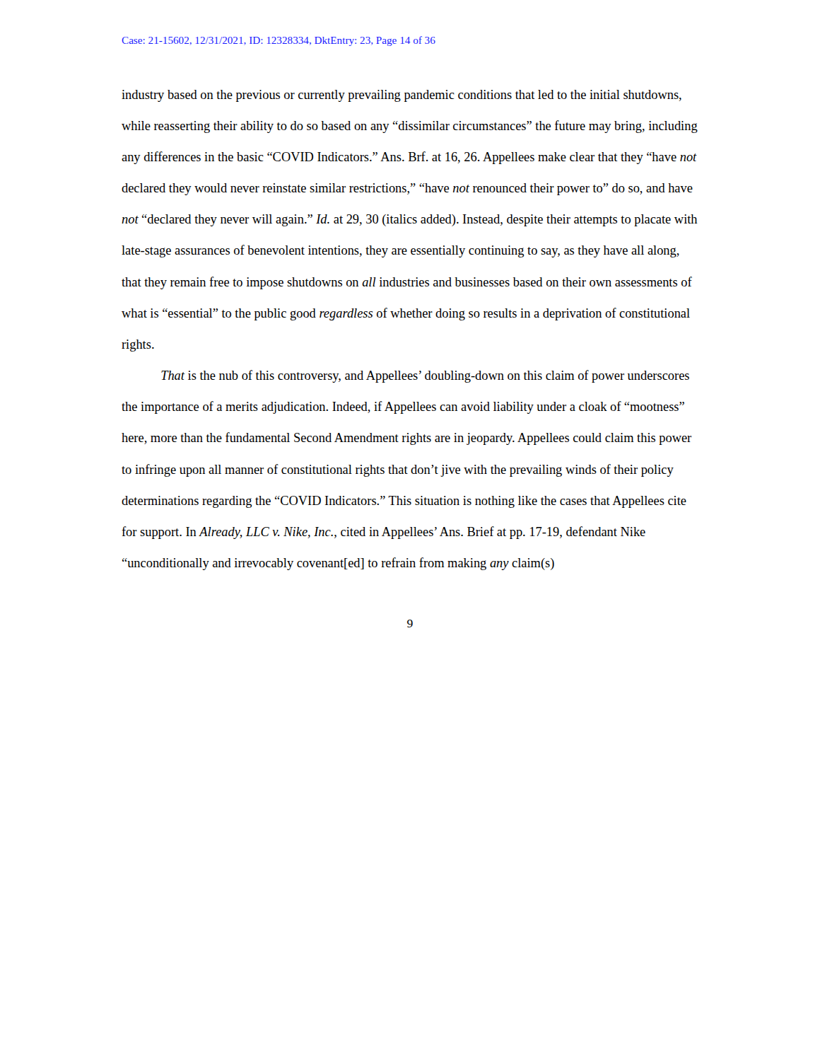Case: 21-15602, 12/31/2021, ID: 12328334, DktEntry: 23, Page 14 of 36
industry based on the previous or currently prevailing pandemic conditions that led to the initial shutdowns, while reasserting their ability to do so based on any “dissimilar circumstances” the future may bring, including any differences in the basic “COVID Indicators.” Ans. Brf. at 16, 26. Appellees make clear that they “have not declared they would never reinstate similar restrictions,” “have not renounced their power to” do so, and have not “declared they never will again.” Id. at 29, 30 (italics added). Instead, despite their attempts to placate with late-stage assurances of benevolent intentions, they are essentially continuing to say, as they have all along, that they remain free to impose shutdowns on all industries and businesses based on their own assessments of what is “essential” to the public good regardless of whether doing so results in a deprivation of constitutional rights.
That is the nub of this controversy, and Appellees’ doubling-down on this claim of power underscores the importance of a merits adjudication. Indeed, if Appellees can avoid liability under a cloak of “mootness” here, more than the fundamental Second Amendment rights are in jeopardy. Appellees could claim this power to infringe upon all manner of constitutional rights that don’t jive with the prevailing winds of their policy determinations regarding the “COVID Indicators.” This situation is nothing like the cases that Appellees cite for support. In Already, LLC v. Nike, Inc., cited in Appellees’ Ans. Brief at pp. 17-19, defendant Nike “unconditionally and irrevocably covenant[ed] to refrain from making any claim(s)
9